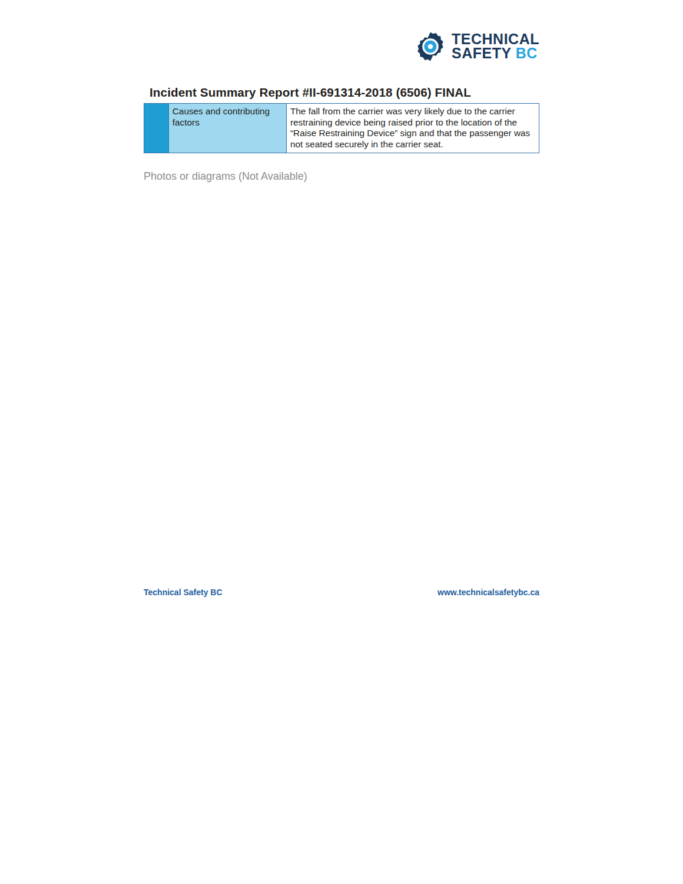Technical
Safety BC
Incident Summary Report #II-691314-2018 (6506) FINAL
| | Causes and contributing factors | The fall from the carrier was very likely due to the carrier restraining device being raised prior to the location of the “Raise Restraining Device” sign and that the passenger was not seated securely in the carrier seat. |
Photos or diagrams (Not Available)
Technical Safety BC www.technicalsafetybc.ca